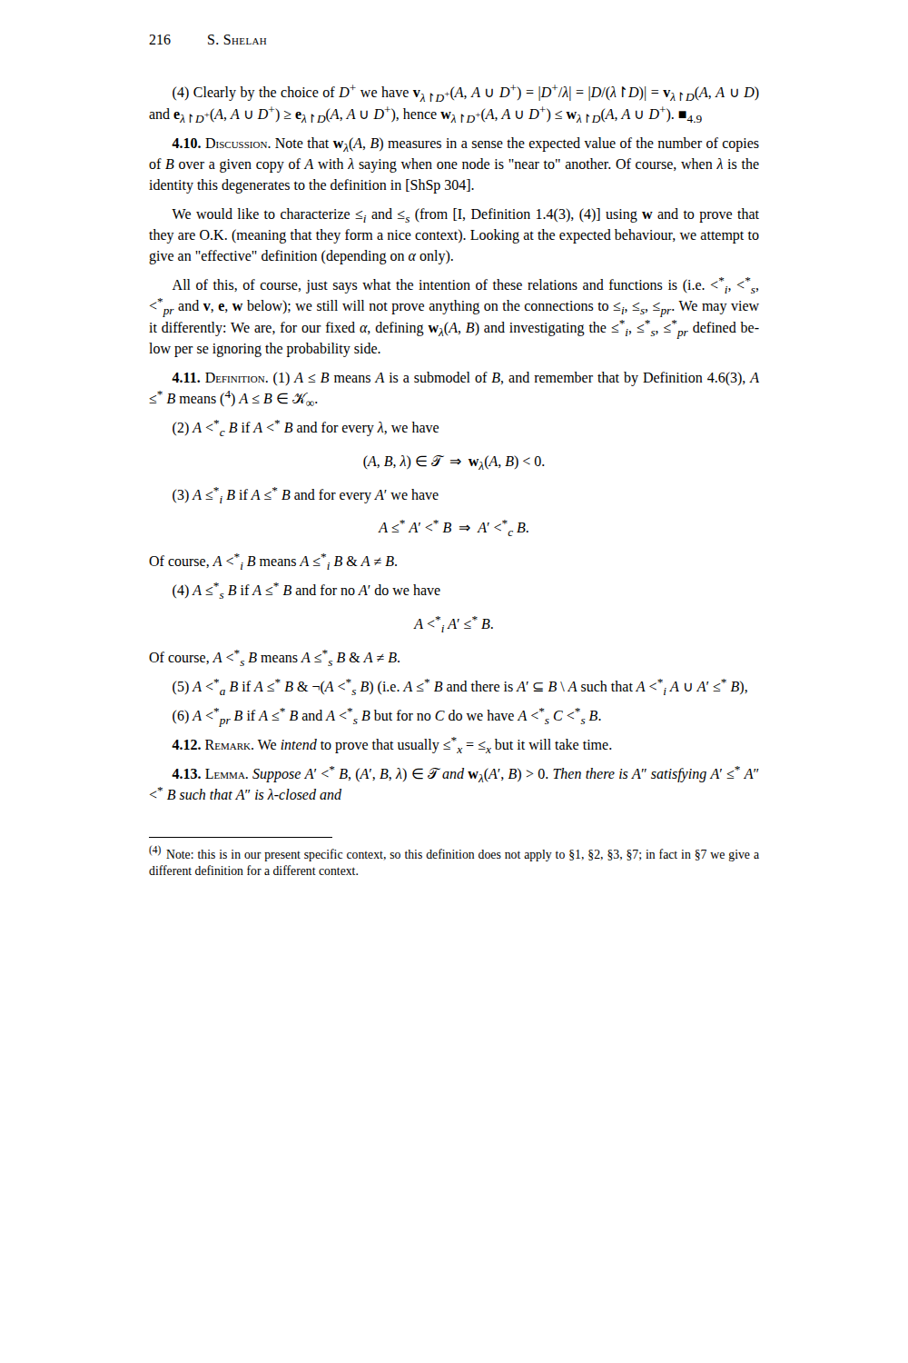216 S. Shelah
(4) Clearly by the choice of D+ we have vλ↾D+(A, A ∪ D+) = |D+/λ| = |D/(λ↾D)| = vλ↾D(A, A ∪ D) and eλ↾D+(A, A ∪ D+) ≥ eλ↾D(A, A ∪ D+), hence wλ↾D+(A, A ∪ D+) ≤ wλ↾D(A, A ∪ D+). ■4.9
4.10. Discussion. Note that wλ(A, B) measures in a sense the expected value of the number of copies of B over a given copy of A with λ saying when one node is "near to" another. Of course, when λ is the identity this degenerates to the definition in [ShSp 304].
We would like to characterize ≤i and ≤s (from [I, Definition 1.4(3), (4)] using w and to prove that they are O.K. (meaning that they form a nice context). Looking at the expected behaviour, we attempt to give an "effective" definition (depending on α only).
All of this, of course, just says what the intention of these relations and functions is (i.e. <*i, <*s, <*pr and v, e, w below); we still will not prove anything on the connections to ≤i, ≤s, ≤pr. We may view it differently: We are, for our fixed α, defining wλ(A, B) and investigating the ≤*i, ≤*s, ≤*pr defined below per se ignoring the probability side.
4.11. Definition. (1) A ≤ B means A is a submodel of B, and remember that by Definition 4.6(3), A ≤* B means (4) A ≤ B ∈ 𝒦∞.
(2) A <*c B if A <* B and for every λ, we have
(A, B, λ) ∈ 𝒯 ⇒ wλ(A, B) < 0.
(3) A ≤*i B if A ≤* B and for every A′ we have
A ≤* A′ <* B ⇒ A′ <*c B.
Of course, A <*i B means A ≤*i B & A ≠ B.
(4) A ≤*s B if A ≤* B and for no A′ do we have
A <*i A′ ≤* B.
Of course, A <*s B means A ≤*s B & A ≠ B.
(5) A <*a B if A ≤* B & ¬(A <*s B) (i.e. A ≤* B and there is A′ ⊆ B \ A such that A <*i A ∪ A′ ≤* B),
(6) A <*pr B if A ≤* B and A <*s B but for no C do we have A <*s C <*s B.
4.12. Remark. We intend to prove that usually ≤*x = ≤x but it will take time.
4.13. Lemma. Suppose A′ <* B, (A′, B, λ) ∈ 𝒯 and wλ(A′, B) > 0. Then there is A″ satisfying A′ ≤* A″ <* B such that A″ is λ-closed and
(4) Note: this is in our present specific context, so this definition does not apply to §1, §2, §3, §7; in fact in §7 we give a different definition for a different context.